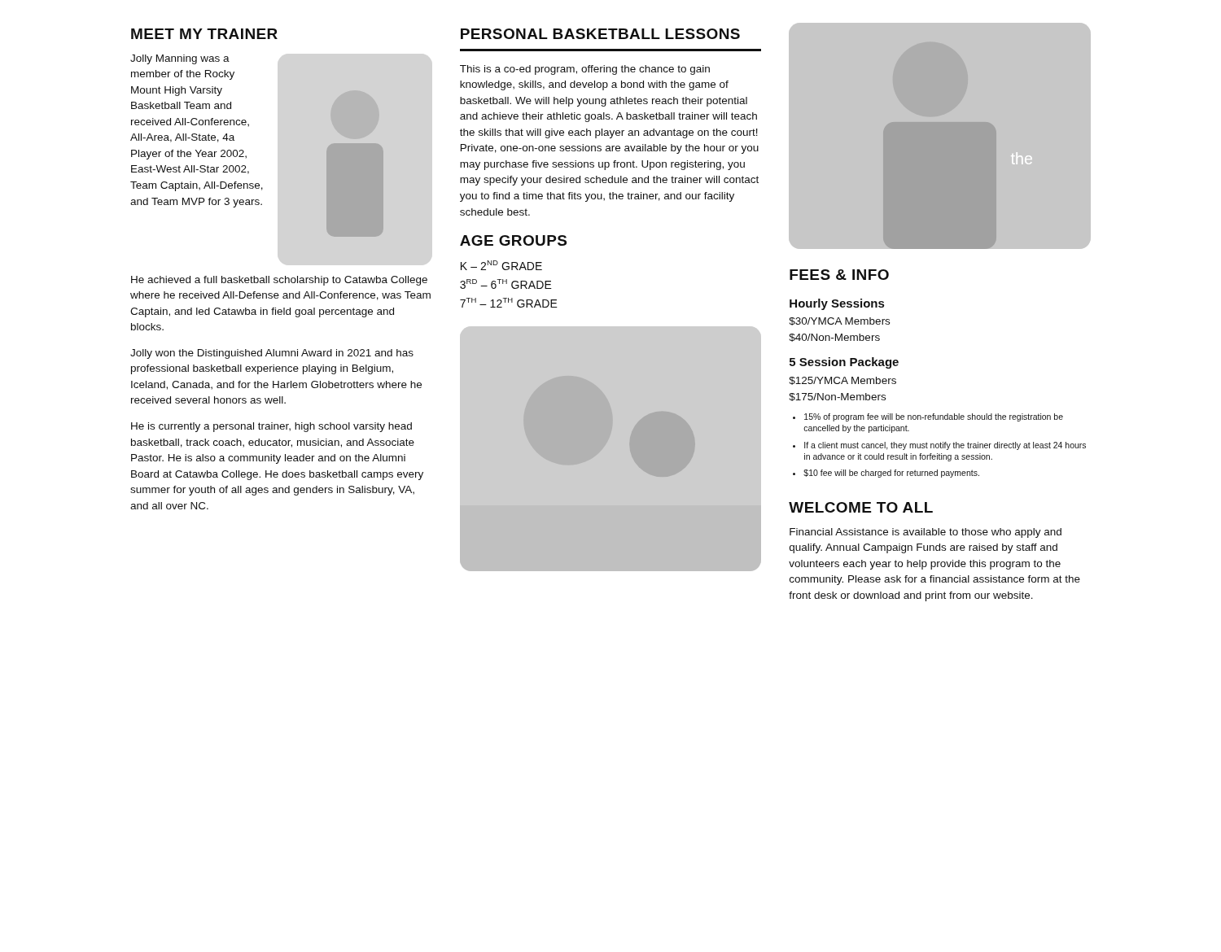Meet My Trainer
Jolly Manning was a member of the Rocky Mount High Varsity Basketball Team and received All-Conference, All-Area, All-State, 4a Player of the Year 2002, East-West All-Star 2002, Team Captain, All-Defense, and Team MVP for 3 years.
He achieved a full basketball scholarship to Catawba College where he received All-Defense and All-Conference, was Team Captain, and led Catawba in field goal percentage and blocks.
Jolly won the Distinguished Alumni Award in 2021 and has professional basketball experience playing in Belgium, Iceland, Canada, and for the Harlem Globetrotters where he received several honors as well.
He is currently a personal trainer, high school varsity head basketball, track coach, educator, musician, and Associate Pastor. He is also a community leader and on the Alumni Board at Catawba College. He does basketball camps every summer for youth of all ages and genders in Salisbury, VA, and all over NC.
Personal Basketball Lessons
This is a co-ed program, offering the chance to gain knowledge, skills, and develop a bond with the game of basketball. We will help young athletes reach their potential and achieve their athletic goals. A basketball trainer will teach the skills that will give each player an advantage on the court! Private, one-on-one sessions are available by the hour or you may purchase five sessions up front. Upon registering, you may specify your desired schedule and the trainer will contact you to find a time that fits you, the trainer, and our facility schedule best.
Age Groups
K – 2ND GRADE
3RD – 6TH GRADE
7TH – 12TH GRADE
Fees & Info
Hourly Sessions
$30/YMCA Members
$40/Non-Members
5 Session Package
$125/YMCA Members
$175/Non-Members
15% of program fee will be non-refundable should the registration be cancelled by the participant.
If a client must cancel, they must notify the trainer directly at least 24 hours in advance or it could result in forfeiting a session.
$10 fee will be charged for returned payments.
Welcome to All
Financial Assistance is available to those who apply and qualify. Annual Campaign Funds are raised by staff and volunteers each year to help provide this program to the community. Please ask for a financial assistance form at the front desk or download and print from our website.